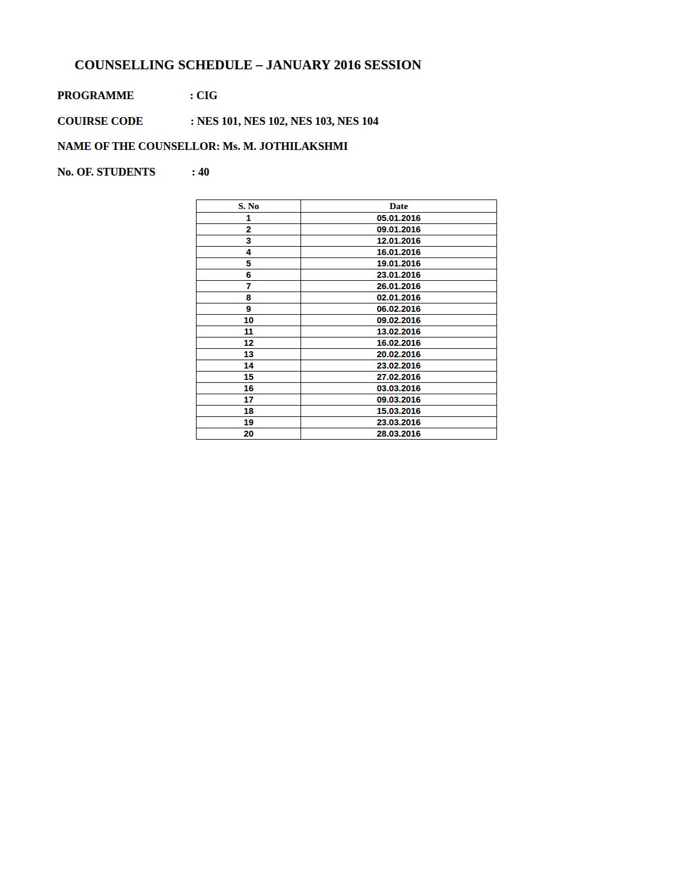COUNSELLING SCHEDULE – JANUARY 2016 SESSION
PROGRAMME : CIG
COUIRSE CODE : NES 101, NES 102, NES 103, NES 104
NAME OF THE COUNSELLOR: Ms. M. JOTHILAKSHMI
No. OF. STUDENTS : 40
| S. No | Date |
| --- | --- |
| 1 | 05.01.2016 |
| 2 | 09.01.2016 |
| 3 | 12.01.2016 |
| 4 | 16.01.2016 |
| 5 | 19.01.2016 |
| 6 | 23.01.2016 |
| 7 | 26.01.2016 |
| 8 | 02.01.2016 |
| 9 | 06.02.2016 |
| 10 | 09.02.2016 |
| 11 | 13.02.2016 |
| 12 | 16.02.2016 |
| 13 | 20.02.2016 |
| 14 | 23.02.2016 |
| 15 | 27.02.2016 |
| 16 | 03.03.2016 |
| 17 | 09.03.2016 |
| 18 | 15.03.2016 |
| 19 | 23.03.2016 |
| 20 | 28.03.2016 |